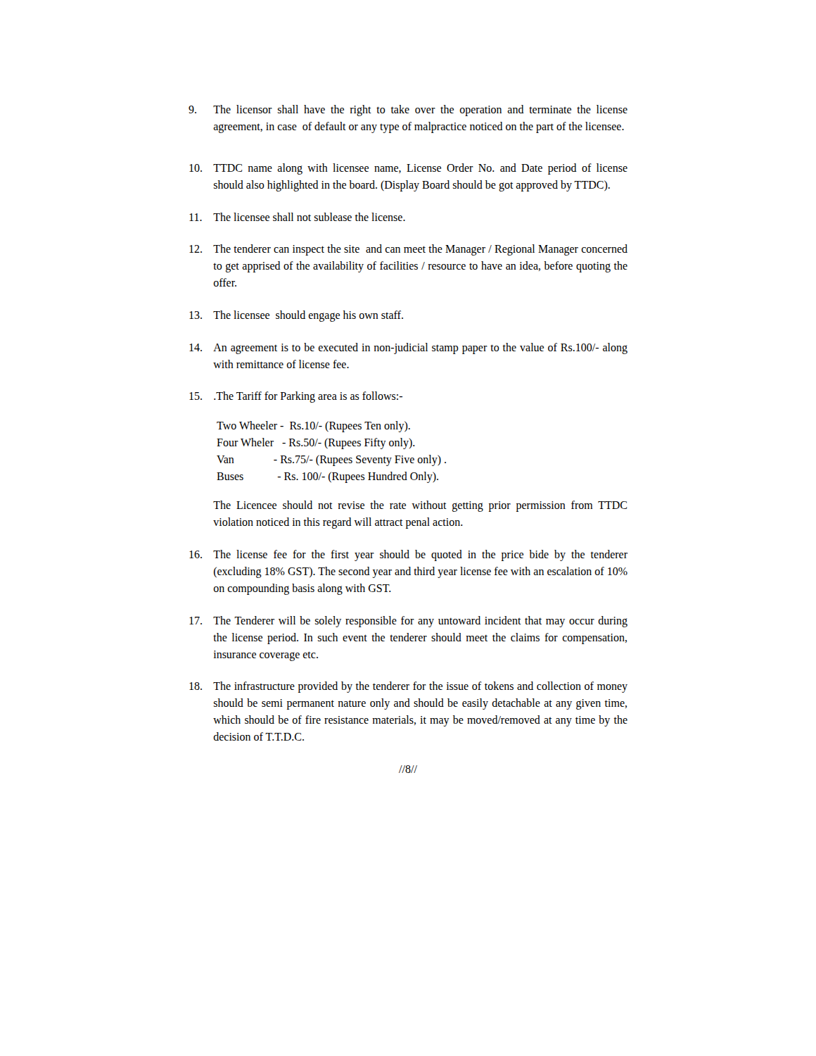9. The licensor shall have the right to take over the operation and terminate the license agreement, in case of default or any type of malpractice noticed on the part of the licensee.
10. TTDC name along with licensee name, License Order No. and Date period of license should also highlighted in the board. (Display Board should be got approved by TTDC).
11. The licensee shall not sublease the license.
12. The tenderer can inspect the site and can meet the Manager / Regional Manager concerned to get apprised of the availability of facilities / resource to have an idea, before quoting the offer.
13. The licensee should engage his own staff.
14. An agreement is to be executed in non-judicial stamp paper to the value of Rs.100/- along with remittance of license fee.
15. .The Tariff for Parking area is as follows:-
Two Wheeler - Rs.10/- (Rupees Ten only).
Four Wheler - Rs.50/- (Rupees Fifty only).
Van - Rs.75/- (Rupees Seventy Five only) .
Buses - Rs. 100/- (Rupees Hundred Only).
The Licencee should not revise the rate without getting prior permission from TTDC violation noticed in this regard will attract penal action.
16. The license fee for the first year should be quoted in the price bide by the tenderer (excluding 18% GST). The second year and third year license fee with an escalation of 10% on compounding basis along with GST.
17. The Tenderer will be solely responsible for any untoward incident that may occur during the license period. In such event the tenderer should meet the claims for compensation, insurance coverage etc.
18. The infrastructure provided by the tenderer for the issue of tokens and collection of money should be semi permanent nature only and should be easily detachable at any given time, which should be of fire resistance materials, it may be moved/removed at any time by the decision of T.T.D.C.
//8//